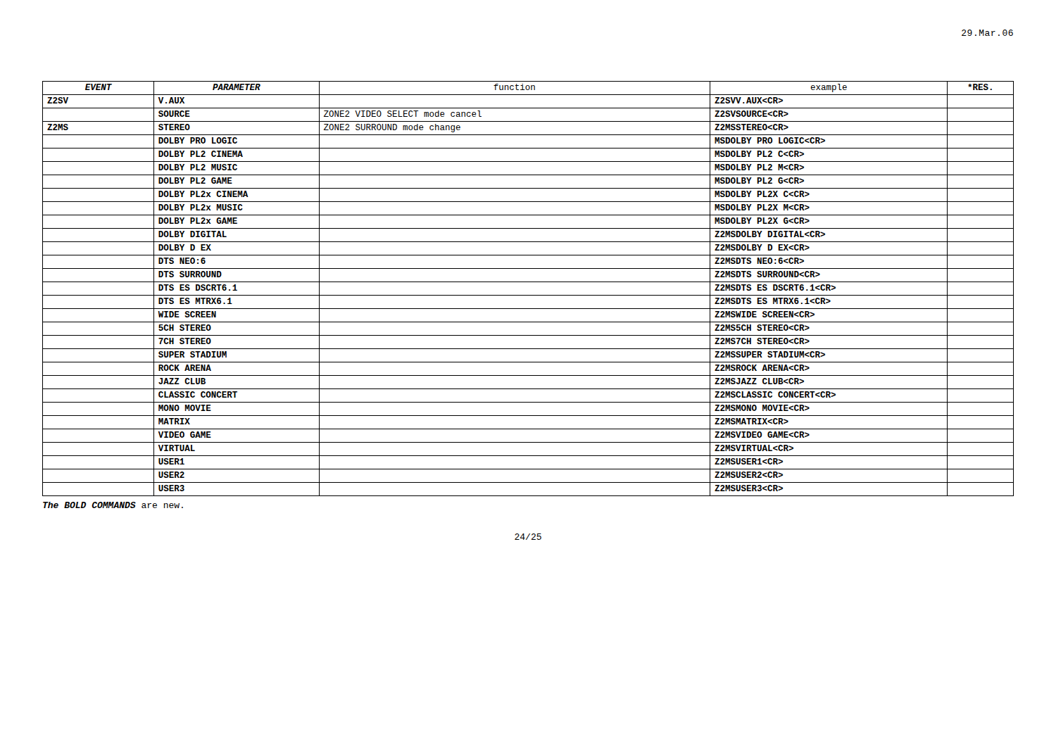29.Mar.06
| EVENT | PARAMETER | function | example | *RES. |
| --- | --- | --- | --- | --- |
| Z2SV | V.AUX | | Z2SVV.AUX<CR> | |
| | SOURCE | ZONE2 VIDEO SELECT mode cancel | Z2SVSOURCE<CR> | |
| Z2MS | STEREO | ZONE2 SURROUND mode change | Z2MSSTEREO<CR> | |
| | DOLBY PRO LOGIC | | MSDOLBY PRO LOGIC<CR> | |
| | DOLBY PL2 CINEMA | | MSDOLBY PL2 C<CR> | |
| | DOLBY PL2 MUSIC | | MSDOLBY PL2 M<CR> | |
| | DOLBY PL2 GAME | | MSDOLBY PL2 G<CR> | |
| | DOLBY PL2x CINEMA | | MSDOLBY PL2X C<CR> | |
| | DOLBY PL2x MUSIC | | MSDOLBY PL2X M<CR> | |
| | DOLBY PL2x GAME | | MSDOLBY PL2X G<CR> | |
| | DOLBY DIGITAL | | Z2MSDOLBY DIGITAL<CR> | |
| | DOLBY D EX | | Z2MSDOLBY D EX<CR> | |
| | DTS NEO:6 | | Z2MSDTS NEO:6<CR> | |
| | DTS SURROUND | | Z2MSDTS SURROUND<CR> | |
| | DTS ES DSCRT6.1 | | Z2MSDTS ES DSCRT6.1<CR> | |
| | DTS ES MTRX6.1 | | Z2MSDTS ES MTRX6.1<CR> | |
| | WIDE SCREEN | | Z2MSWIDE SCREEN<CR> | |
| | 5CH STEREO | | Z2MS5CH STEREO<CR> | |
| | 7CH STEREO | | Z2MS7CH STEREO<CR> | |
| | SUPER STADIUM | | Z2MSSUPER STADIUM<CR> | |
| | ROCK ARENA | | Z2MSROCK ARENA<CR> | |
| | JAZZ CLUB | | Z2MSJAZZ CLUB<CR> | |
| | CLASSIC CONCERT | | Z2MSCLASSIC CONCERT<CR> | |
| | MONO MOVIE | | Z2MSMONO MOVIE<CR> | |
| | MATRIX | | Z2MSMATRIX<CR> | |
| | VIDEO GAME | | Z2MSVIDEO GAME<CR> | |
| | VIRTUAL | | Z2MSVIRTUAL<CR> | |
| | USER1 | | Z2MSUSER1<CR> | |
| | USER2 | | Z2MSUSER2<CR> | |
| | USER3 | | Z2MSUSER3<CR> | |
The BOLD COMMANDS are new.
24/25